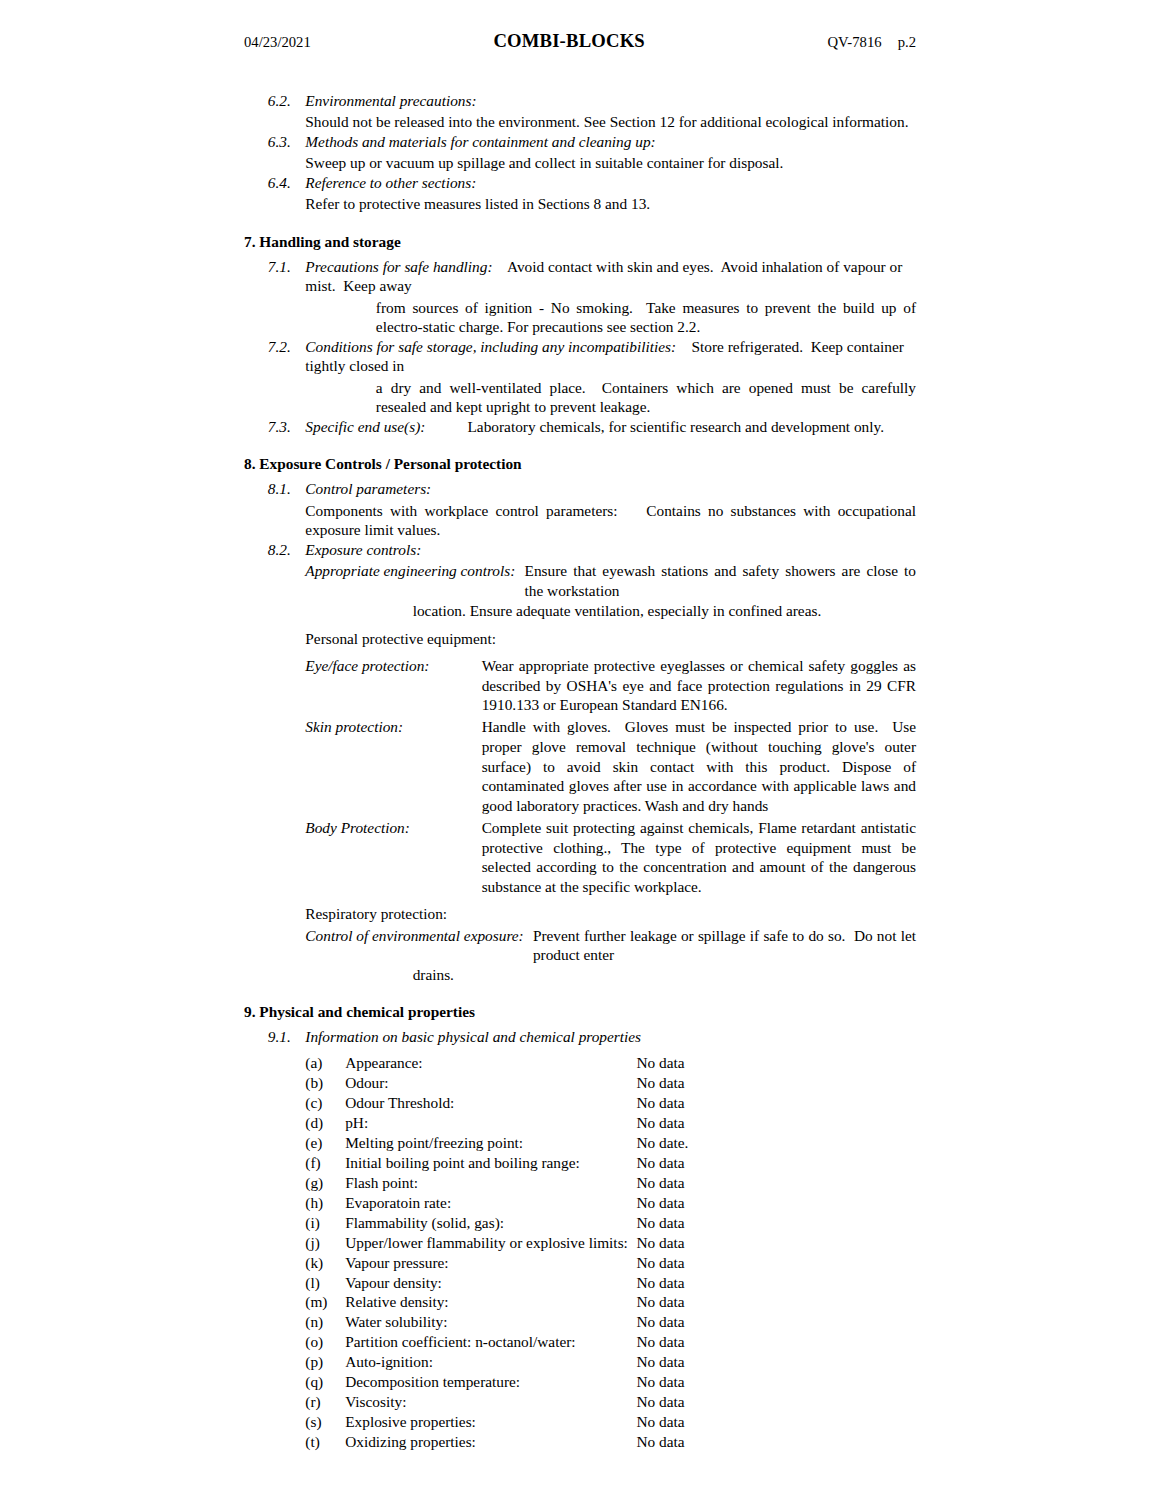04/23/2021
COMBI-BLOCKS
QV-7816p.2
6.2.
Environmental precautions:
Should not be released into the environment. See Section 12 for additional ecological information.
6.3.
Methods and materials for containment and cleaning up:
Sweep up or vacuum up spillage and collect in suitable container for disposal.
6.4.
Reference to other sections:
Refer to protective measures listed in Sections 8 and 13.
7. Handling and storage
7.1.
Precautions for safe handling: Avoid contact with skin and eyes. Avoid inhalation of vapour or mist. Keep away
from sources of ignition - No smoking. Take measures to prevent the build up of electro-static charge. For precautions see section 2.2.
7.2.
Conditions for safe storage, including any incompatibilities: Store refrigerated. Keep container tightly closed in
a dry and well-ventilated place. Containers which are opened must be carefully resealed and kept upright to prevent leakage.
7.3.
Specific end use(s): Laboratory chemicals, for scientific research and development only.
8. Exposure Controls / Personal protection
8.1.
Control parameters:
Components with workplace control parameters: Contains no substances with occupational exposure limit values.
8.2.
Exposure controls:
Appropriate engineering controls:
Ensure that eyewash stations and safety showers are close to the workstation
location. Ensure adequate ventilation, especially in confined areas.
Personal protective equipment:
Eye/face protection:
Wear appropriate protective eyeglasses or chemical safety goggles as described by OSHA's eye and face protection regulations in 29 CFR 1910.133 or European Standard EN166.
Skin protection:
Handle with gloves. Gloves must be inspected prior to use. Use proper glove removal technique (without touching glove's outer surface) to avoid skin contact with this product. Dispose of contaminated gloves after use in accordance with applicable laws and good laboratory practices. Wash and dry hands
Body Protection:
Complete suit protecting against chemicals, Flame retardant antistatic protective clothing., The type of protective equipment must be selected according to the concentration and amount of the dangerous substance at the specific workplace.
Respiratory protection:
Control of environmental exposure:
Prevent further leakage or spillage if safe to do so. Do not let product enter
drains.
9. Physical and chemical properties
9.1.
Information on basic physical and chemical properties
(a) Appearance: No data
(b) Odour: No data
(c) Odour Threshold: No data
(d) pH: No data
(e) Melting point/freezing point: No date.
(f) Initial boiling point and boiling range: No data
(g) Flash point: No data
(h) Evaporatoin rate: No data
(i) Flammability (solid, gas): No data
(j) Upper/lower flammability or explosive limits: No data
(k) Vapour pressure: No data
(l) Vapour density: No data
(m) Relative density: No data
(n) Water solubility: No data
(o) Partition coefficient: n-octanol/water: No data
(p) Auto-ignition: No data
(q) Decomposition temperature: No data
(r) Viscosity: No data
(s) Explosive properties: No data
(t) Oxidizing properties: No data